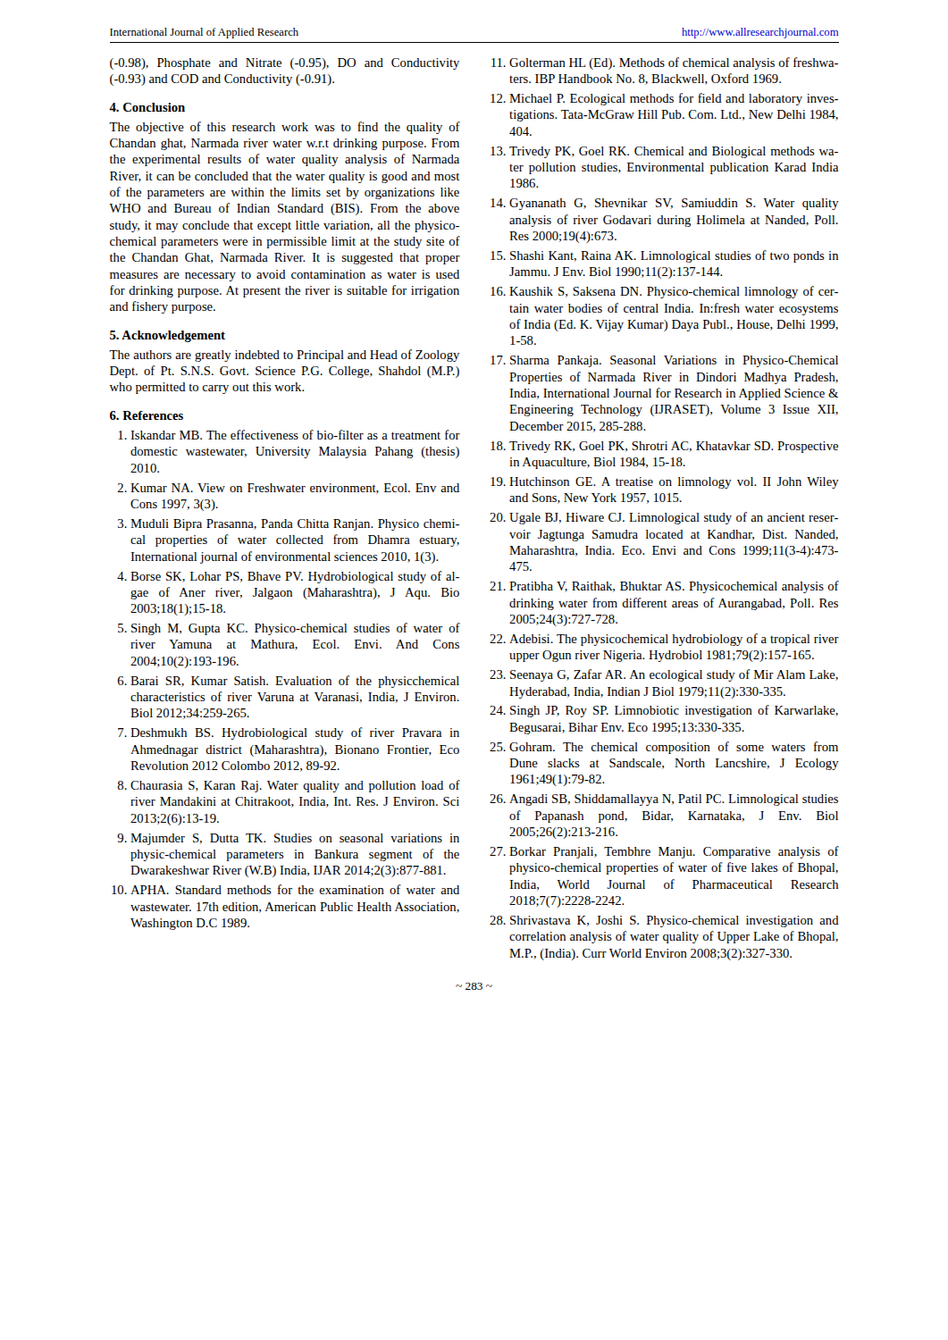International Journal of Applied Research http://www.allresearchjournal.com
(-0.98), Phosphate and Nitrate (-0.95), DO and Conductivity (-0.93) and COD and Conductivity (-0.91).
4. Conclusion
The objective of this research work was to find the quality of Chandan ghat, Narmada river water w.r.t drinking purpose. From the experimental results of water quality analysis of Narmada River, it can be concluded that the water quality is good and most of the parameters are within the limits set by organizations like WHO and Bureau of Indian Standard (BIS). From the above study, it may conclude that except little variation, all the physico-chemical parameters were in permissible limit at the study site of the Chandan Ghat, Narmada River. It is suggested that proper measures are necessary to avoid contamination as water is used for drinking purpose. At present the river is suitable for irrigation and fishery purpose.
5. Acknowledgement
The authors are greatly indebted to Principal and Head of Zoology Dept. of Pt. S.N.S. Govt. Science P.G. College, Shahdol (M.P.) who permitted to carry out this work.
6. References
Iskandar MB. The effectiveness of bio-filter as a treatment for domestic wastewater, University Malaysia Pahang (thesis) 2010.
Kumar NA. View on Freshwater environment, Ecol. Env and Cons 1997, 3(3).
Muduli Bipra Prasanna, Panda Chitta Ranjan. Physico chemical properties of water collected from Dhamra estuary, International journal of environmental sciences 2010, 1(3).
Borse SK, Lohar PS, Bhave PV. Hydrobiological study of algae of Aner river, Jalgaon (Maharashtra), J Aqu. Bio 2003;18(1);15-18.
Singh M, Gupta KC. Physico-chemical studies of water of river Yamuna at Mathura, Ecol. Envi. And Cons 2004;10(2):193-196.
Barai SR, Kumar Satish. Evaluation of the physicchemical characteristics of river Varuna at Varanasi, India, J Environ. Biol 2012;34:259-265.
Deshmukh BS. Hydrobiological study of river Pravara in Ahmednagar district (Maharashtra), Bionano Frontier, Eco Revolution 2012 Colombo 2012, 89-92.
Chaurasia S, Karan Raj. Water quality and pollution load of river Mandakini at Chitrakoot, India, Int. Res. J Environ. Sci 2013;2(6):13-19.
Majumder S, Dutta TK. Studies on seasonal variations in physic-chemical parameters in Bankura segment of the Dwarakeshwar River (W.B) India, IJAR 2014;2(3):877-881.
APHA. Standard methods for the examination of water and wastewater. 17th edition, American Public Health Association, Washington D.C 1989.
Golterman HL (Ed). Methods of chemical analysis of freshwaters. IBP Handbook No. 8, Blackwell, Oxford 1969.
Michael P. Ecological methods for field and laboratory investigations. Tata-McGraw Hill Pub. Com. Ltd., New Delhi 1984, 404.
Trivedy PK, Goel RK. Chemical and Biological methods water pollution studies, Environmental publication Karad India 1986.
Gyananath G, Shevnikar SV, Samiuddin S. Water quality analysis of river Godavari during Holimela at Nanded, Poll. Res 2000;19(4):673.
Shashi Kant, Raina AK. Limnological studies of two ponds in Jammu. J Env. Biol 1990;11(2):137-144.
Kaushik S, Saksena DN. Physico-chemical limnology of certain water bodies of central India. In:fresh water ecosystems of India (Ed. K. Vijay Kumar) Daya Publ., House, Delhi 1999, 1-58.
Sharma Pankaja. Seasonal Variations in Physico-Chemical Properties of Narmada River in Dindori Madhya Pradesh, India, International Journal for Research in Applied Science & Engineering Technology (IJRASET), Volume 3 Issue XII, December 2015, 285-288.
Trivedy RK, Goel PK, Shrotri AC, Khatavkar SD. Prospective in Aquaculture, Biol 1984, 15-18.
Hutchinson GE. A treatise on limnology vol. II John Wiley and Sons, New York 1957, 1015.
Ugale BJ, Hiware CJ. Limnological study of an ancient reservoir Jagtunga Samudra located at Kandhar, Dist. Nanded, Maharashtra, India. Eco. Envi and Cons 1999;11(3-4):473-475.
Pratibha V, Raithak, Bhuktar AS. Physicochemical analysis of drinking water from different areas of Aurangabad, Poll. Res 2005;24(3):727-728.
Adebisi. The physicochemical hydrobiology of a tropical river upper Ogun river Nigeria. Hydrobiol 1981;79(2):157-165.
Seenaya G, Zafar AR. An ecological study of Mir Alam Lake, Hyderabad, India, Indian J Biol 1979;11(2):330-335.
Singh JP, Roy SP. Limnobiotic investigation of Karwarlake, Begusarai, Bihar Env. Eco 1995;13:330-335.
Gohram. The chemical composition of some waters from Dune slacks at Sandscale, North Lancshire, J Ecology 1961;49(1):79-82.
Angadi SB, Shiddamallayya N, Patil PC. Limnological studies of Papanash pond, Bidar, Karnataka, J Env. Biol 2005;26(2):213-216.
Borkar Pranjali, Tembhre Manju. Comparative analysis of physico-chemical properties of water of five lakes of Bhopal, India, World Journal of Pharmaceutical Research 2018;7(7):2228-2242.
Shrivastava K, Joshi S. Physico-chemical investigation and correlation analysis of water quality of Upper Lake of Bhopal, M.P., (India). Curr World Environ 2008;3(2):327-330.
~ 283 ~